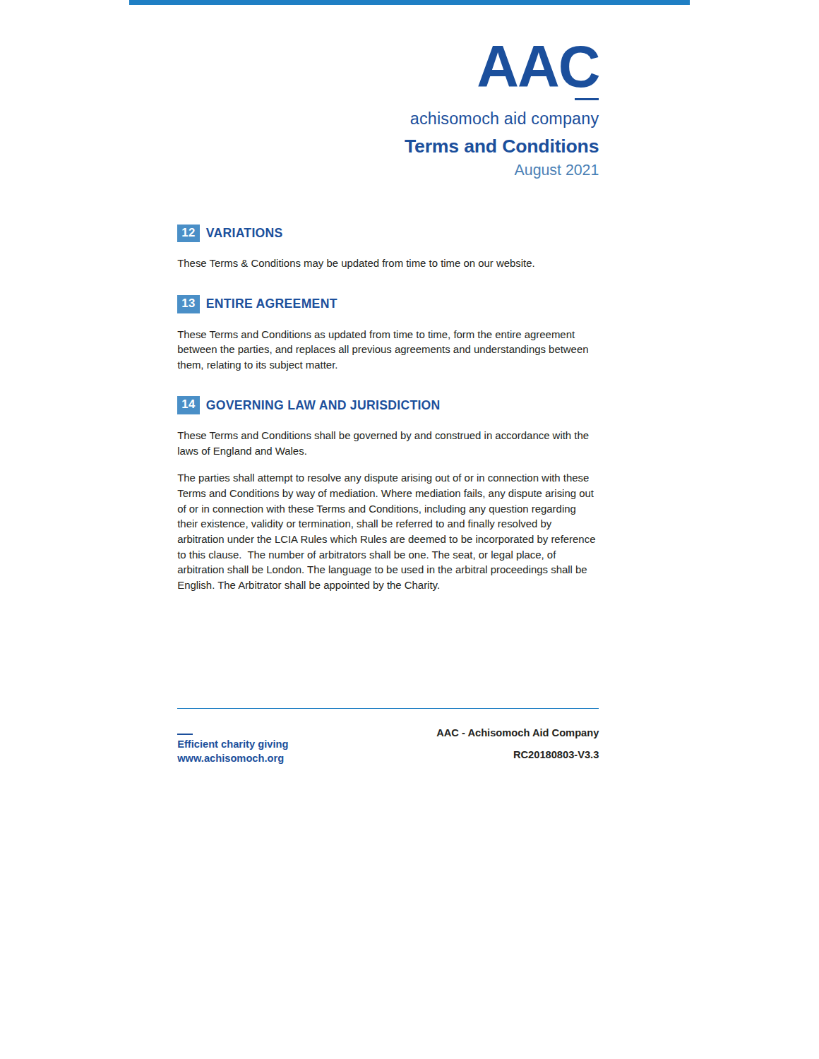AAC
achisomoch aid company
Terms and Conditions
August 2021
12
Variations
These Terms & Conditions may be updated from time to time on our website.
13
Entire Agreement
These Terms and Conditions as updated from time to time, form the entire agreement between the parties, and replaces all previous agreements and understandings between them, relating to its subject matter.
14
Governing Law and Jurisdiction
These Terms and Conditions shall be governed by and construed in accordance with the laws of England and Wales.
The parties shall attempt to resolve any dispute arising out of or in connection with these Terms and Conditions by way of mediation. Where mediation fails, any dispute arising out of or in connection with these Terms and Conditions, including any question regarding their existence, validity or termination, shall be referred to and finally resolved by arbitration under the LCIA Rules which Rules are deemed to be incorporated by reference to this clause. The number of arbitrators shall be one. The seat, or legal place, of arbitration shall be London. The language to be used in the arbitral proceedings shall be English. The Arbitrator shall be appointed by the Charity.
Efficient charity giving
www.achisomoch.org
AAC - Achisomoch Aid Company
RC20180803-V3.3